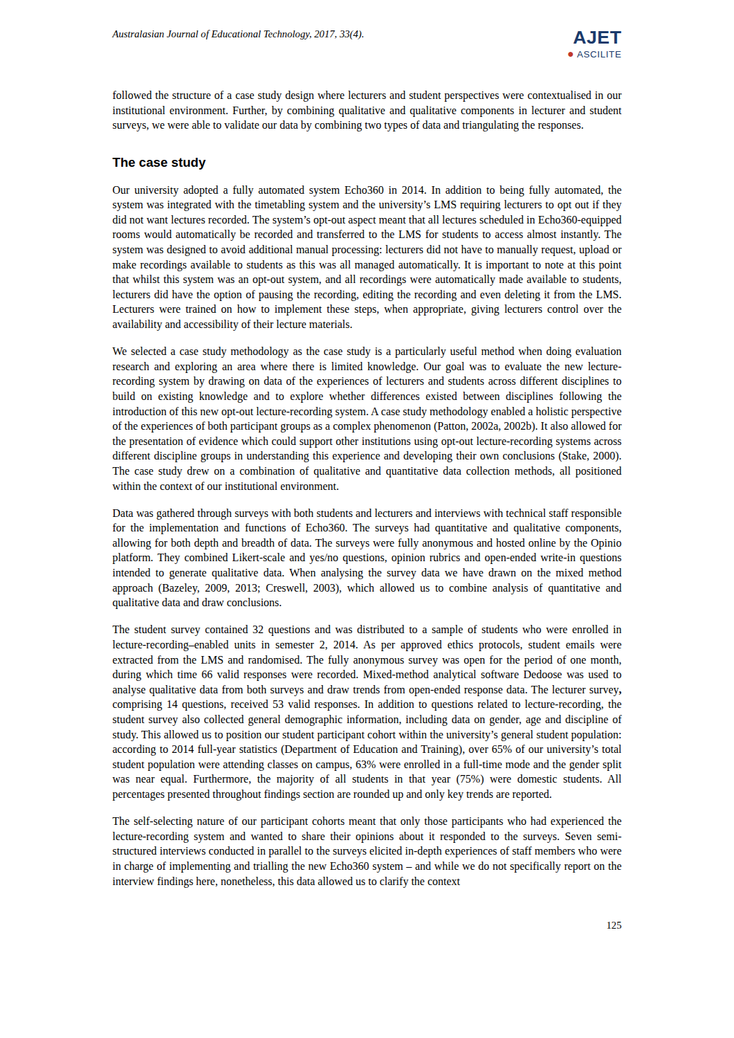Australasian Journal of Educational Technology, 2017, 33(4).
AJET
● ASCILITE
followed the structure of a case study design where lecturers and student perspectives were contextualised in our institutional environment. Further, by combining qualitative and qualitative components in lecturer and student surveys, we were able to validate our data by combining two types of data and triangulating the responses.
The case study
Our university adopted a fully automated system Echo360 in 2014. In addition to being fully automated, the system was integrated with the timetabling system and the university’s LMS requiring lecturers to opt out if they did not want lectures recorded. The system’s opt-out aspect meant that all lectures scheduled in Echo360-equipped rooms would automatically be recorded and transferred to the LMS for students to access almost instantly. The system was designed to avoid additional manual processing: lecturers did not have to manually request, upload or make recordings available to students as this was all managed automatically. It is important to note at this point that whilst this system was an opt-out system, and all recordings were automatically made available to students, lecturers did have the option of pausing the recording, editing the recording and even deleting it from the LMS. Lecturers were trained on how to implement these steps, when appropriate, giving lecturers control over the availability and accessibility of their lecture materials.
We selected a case study methodology as the case study is a particularly useful method when doing evaluation research and exploring an area where there is limited knowledge. Our goal was to evaluate the new lecture-recording system by drawing on data of the experiences of lecturers and students across different disciplines to build on existing knowledge and to explore whether differences existed between disciplines following the introduction of this new opt-out lecture-recording system. A case study methodology enabled a holistic perspective of the experiences of both participant groups as a complex phenomenon (Patton, 2002a, 2002b). It also allowed for the presentation of evidence which could support other institutions using opt-out lecture-recording systems across different discipline groups in understanding this experience and developing their own conclusions (Stake, 2000). The case study drew on a combination of qualitative and quantitative data collection methods, all positioned within the context of our institutional environment.
Data was gathered through surveys with both students and lecturers and interviews with technical staff responsible for the implementation and functions of Echo360. The surveys had quantitative and qualitative components, allowing for both depth and breadth of data. The surveys were fully anonymous and hosted online by the Opinio platform. They combined Likert-scale and yes/no questions, opinion rubrics and open-ended write-in questions intended to generate qualitative data. When analysing the survey data we have drawn on the mixed method approach (Bazeley, 2009, 2013; Creswell, 2003), which allowed us to combine analysis of quantitative and qualitative data and draw conclusions.
The student survey contained 32 questions and was distributed to a sample of students who were enrolled in lecture-recording–enabled units in semester 2, 2014. As per approved ethics protocols, student emails were extracted from the LMS and randomised. The fully anonymous survey was open for the period of one month, during which time 66 valid responses were recorded. Mixed-method analytical software Dedoose was used to analyse qualitative data from both surveys and draw trends from open-ended response data. The lecturer survey, comprising 14 questions, received 53 valid responses. In addition to questions related to lecture-recording, the student survey also collected general demographic information, including data on gender, age and discipline of study. This allowed us to position our student participant cohort within the university’s general student population: according to 2014 full-year statistics (Department of Education and Training), over 65% of our university’s total student population were attending classes on campus, 63% were enrolled in a full-time mode and the gender split was near equal. Furthermore, the majority of all students in that year (75%) were domestic students. All percentages presented throughout findings section are rounded up and only key trends are reported.
The self-selecting nature of our participant cohorts meant that only those participants who had experienced the lecture-recording system and wanted to share their opinions about it responded to the surveys. Seven semi-structured interviews conducted in parallel to the surveys elicited in-depth experiences of staff members who were in charge of implementing and trialling the new Echo360 system – and while we do not specifically report on the interview findings here, nonetheless, this data allowed us to clarify the context
125